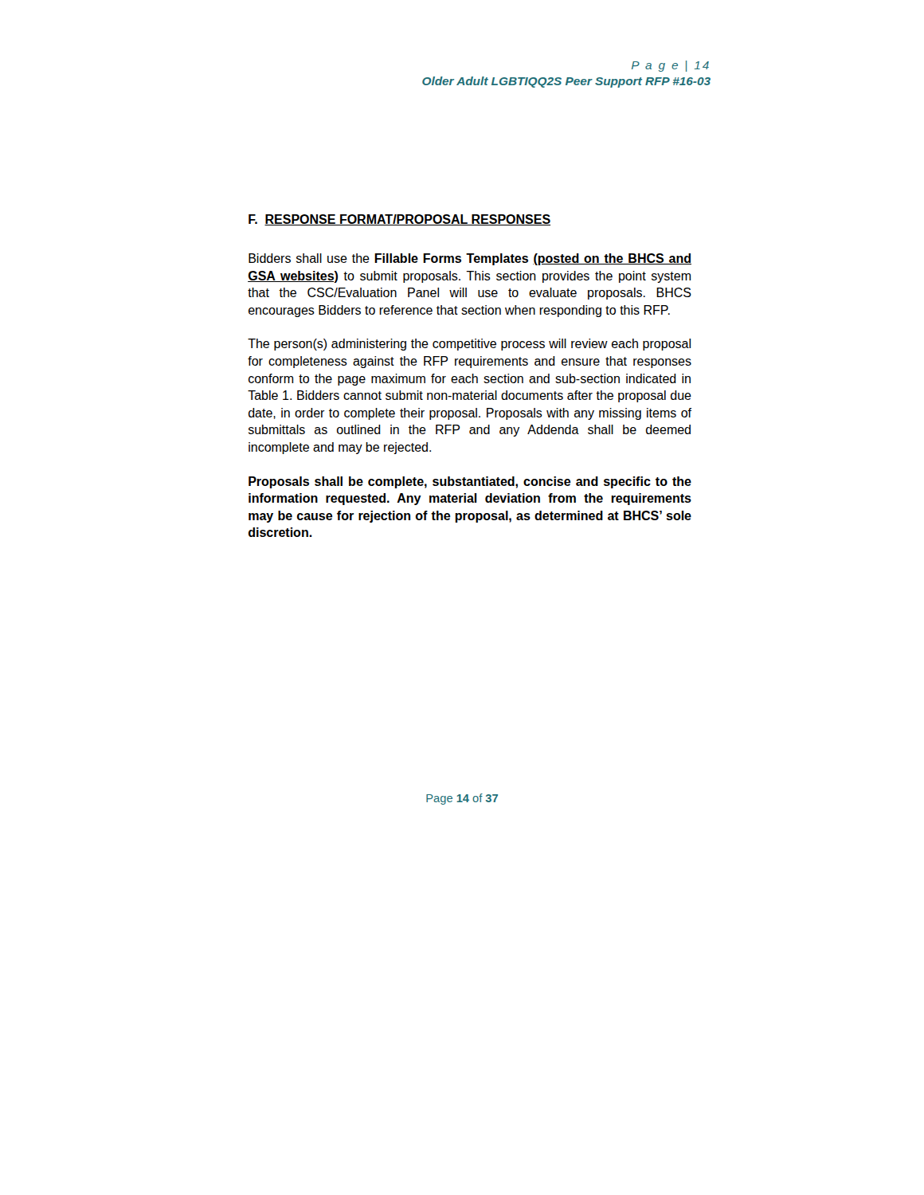P a g e | 14
Older Adult LGBTIQQ2S Peer Support RFP #16-03
F. RESPONSE FORMAT/PROPOSAL RESPONSES
Bidders shall use the Fillable Forms Templates (posted on the BHCS and GSA websites) to submit proposals. This section provides the point system that the CSC/Evaluation Panel will use to evaluate proposals. BHCS encourages Bidders to reference that section when responding to this RFP.
The person(s) administering the competitive process will review each proposal for completeness against the RFP requirements and ensure that responses conform to the page maximum for each section and sub-section indicated in Table 1. Bidders cannot submit non-material documents after the proposal due date, in order to complete their proposal. Proposals with any missing items of submittals as outlined in the RFP and any Addenda shall be deemed incomplete and may be rejected.
Proposals shall be complete, substantiated, concise and specific to the information requested. Any material deviation from the requirements may be cause for rejection of the proposal, as determined at BHCS’ sole discretion.
Page 14 of 37